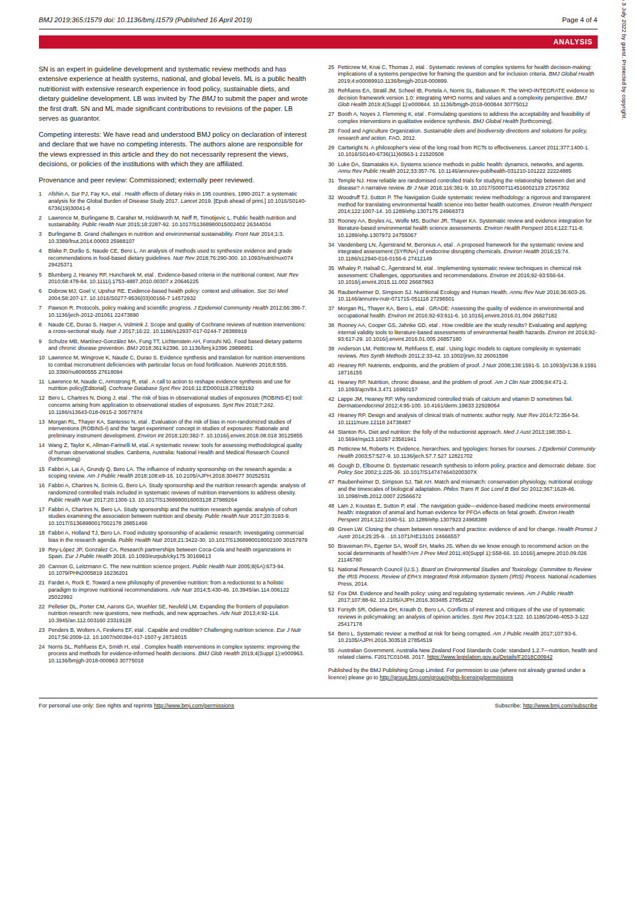BMJ 2019;365:l1579 doi: 10.1136/bmj.l1579 (Published 16 April 2019)
Page 4 of 4
ANALYSIS
SN is an expert in guideline development and systematic review methods and has extensive experience at health systems, national, and global levels. ML is a public health nutritionist with extensive research experience in food policy, sustainable diets, and dietary guideline development. LB was invited by The BMJ to submit the paper and wrote the first draft. SN and ML made significant contributions to revisions of the paper. LB serves as guarantor.
Competing interests: We have read and understood BMJ policy on declaration of interest and declare that we have no competing interests. The authors alone are responsible for the views expressed in this article and they do not necessarily represent the views, decisions, or policies of the institutions with which they are affiliated.
Provenance and peer review: Commissioned; externally peer reviewed.
Afshin A, Sur PJ, Fay KA, etal . Health effects of dietary risks in 195 countries, 1990-2017: a systematic analysis for the Global Burden of Disease Study 2017. Lancet 2019. [Epub ahead of print.] 10.1016/S0140-6736(19)30041-8
Lawrence M, Burlingame B, Caraher M, Holdsworth M, Neff R, Timotijevic L. Public health nutrition and sustainability. Public Health Nutr 2015;18:2287-92. 10.1017/S1368980015002402 26344034
Burlingame B. Grand challenges in nutrition and environmental sustainability. Front Nutr 2014;1:3. 10.3389/fnut.2014.00003 25988107
Blake P, Durão S, Naude CE, Bero L. An analysis of methods used to synthesize evidence and grade recommendations in food-based dietary guidelines. Nutr Rev 2018;76:290-300. 10.1093/nutrit/nux074 29425371
Blumberg J, Heaney RP, Huncharek M, etal . Evidence-based criteria in the nutritional context. Nutr Rev 2010;68:478-84. 10.1111/j.1753-4887.2010.00307.x 20646225
Dobrow MJ, Goel V, Upshur RE. Evidence-based health policy: context and utilisation. Soc Sci Med 2004;58:207-17. 10.1016/S0277-9536(03)00166-7 14572932
Pawson R. Protocols, policy making and scientific progress. J Epidemiol Community Health 2012;66:386-7. 10.1136/jech-2012-201061 22473890
Naude CE, Durao S, Harper A, Volmink J. Scope and quality of Cochrane reviews of nutrition interventions: a cross-sectional study. Nutr J 2017;16:22. 10.1186/s12937-017-0244-7 28388919
Schulze MB, Martínez-González MA, Fung TT, Lichtenstein AH, Forouhi NG. Food based dietary patterns and chronic disease prevention. BMJ 2018;361:k2396. 10.1136/bmj.k2396 29898951
Lawrence M, Wingrove K, Naude C, Durao S. Evidence synthesis and translation for nutrition interventions to combat micronutrient deficiencies with particular focus on food fortification. Nutrients 2016;8:555. 10.3390/nu8090555 27618094
Lawrence M, Naude C, Armstrong R, etal . A call to action to reshape evidence synthesis and use for nutrition policy[Editorial]. Cochrane Database Syst Rev 2016;11:ED000118.27883192
Bero L, Chartres N, Diong J, etal . The risk of bias in observational studies of exposures (ROBINS-E) tool: concerns arising from application to observational studies of exposures. Syst Rev 2018;7:242. 10.1186/s13643-018-0915-2 30577874
Morgan RL, Thayer KA, Santesso N, etal . Evaluation of the risk of bias in non-randomized studies of interventions (ROBINS-I) and the 'target experiment' concept in studies of exposures: Rationale and preliminary instrument development. Environ Int 2018;120:382-7. 10.1016/j.envint.2018.08.018 30125855
Wang Z, Taylor K, Allman-Farinelli M, etal. A systematic review: tools for assessing methodological quality of human observational studies. Canberra, Australia: National Health and Medical Research Council (forthcoming)
Fabbri A, Lai A, Grundy Q, Bero LA. The influence of industry sponsorship on the research agenda: a scoping review. Am J Public Health 2018;108:e9-16. 10.2105/AJPH.2018.304677 30252531
Fabbri A, Chartres N, Scrinis G, Bero LA. Study sponsorship and the nutrition research agenda: analysis of randomized controlled trials included in systematic reviews of nutrition interventions to address obesity. Public Health Nutr 2017;20:1306-13. 10.1017/S1368980016003128 27989264
Fabbri A, Chartres N, Bero LA. Study sponsorship and the nutrition research agenda: analysis of cohort studies examining the association between nutrition and obesity. Public Health Nutr 2017;20:3193-9. 10.1017/S1368980017002178 28851466
Fabbri A, Holland TJ, Bero LA. Food industry sponsorship of academic research: investigating commercial bias in the research agenda. Public Health Nutr 2018;21:3422-30. 10.1017/S1368980018002100 30157979
Rey-López JP, Gonzalez CA. Research partnerships between Coca-Cola and health organizations in Spain. Eur J Public Health 2018. 10.1093/eurpub/cky175 30169613
Cannon G, Leitzmann C. The new nutrition science project. Public Health Nutr 2005;8(6A):673-94. 10.1079/PHN2005819 16236201
Fardet A, Rock E. Toward a new philosophy of preventive nutrition: from a reductionist to a holistic paradigm to improve nutritional recommendations. Adv Nutr 2014;5:430-46. 10.3945/an.114.006122 25022992
Pelletier DL, Porter CM, Aarons GA, Wuehler SE, Neufeld LM. Expanding the frontiers of population nutrition research: new questions, new methods, and new approaches. Adv Nutr 2013;4:92-114. 10.3945/an.112.003160 23319128
Penders B, Wolters A, Feskens EF, etal . Capable and credible? Challenging nutrition science. Eur J Nutr 2017;56:2009-12. 10.1007/s00394-017-1507-y 28718015
Norris SL, Rehfuess EA, Smith H, etal . Complex health interventions in complex systems: improving the process and methods for evidence-informed health decisions. BMJ Glob Health 2019;4(Suppl 1):e000963. 10.1136/bmjgh-2018-000963 30775018
Petticrew M, Knai C, Thomas J, etal . Systematic reviews of complex systems for health decision-making: implications of a systems perspective for framing the question and for inclusion criteria. BMJ Global Health 2019;4:e00089910.1136/bmjgh-2018-000899.
Rehfuess EA, Stratil JM, Scheel IB, Portela A, Norris SL, Baltussen R. The WHO-INTEGRATE evidence to decision framework version 1.0: integrating WHO norms and values and a complexity perspective. BMJ Glob Health 2019;4(Suppl 1):e000844. 10.1136/bmjgh-2018-000844 30775012
Booth A, Noyes J, Flemming K, etal . Formulating questions to address the acceptability and feasibility of complex interventions in qualitative evidence synthesis. BMJ Global Health [forthcoming].
Food and Agriculture Organization. Sustainable diets and biodiversity directions and solutions for policy, research and action. FAO, 2012.
Cartwright N. A philosopher's view of the long road from RCTs to effectiveness. Lancet 2011;377:1400-1. 10.1016/S0140-6736(11)60563-1 21520508
Luke DA, Stamatakis KA. Systems science methods in public health: dynamics, networks, and agents. Annu Rev Public Health 2012;33:357-76. 10.1146/annurev-publhealth-031210-101222 22224885
Temple NJ. How reliable are randomised controlled trials for studying the relationship between diet and disease? A narrative review. Br J Nutr 2016;116:381-9. 10.1017/S0007114516002129 27267302
Woodruff TJ, Sutton P. The Navigation Guide systematic review methodology: a rigorous and transparent method for translating environmental health science into better health outcomes. Environ Health Perspect 2014;122:1007-14. 10.1289/ehp.1307175 24968373
Rooney AA, Boyles AL, Wolfe MS, Bucher JR, Thayer KA. Systematic review and evidence integration for literature-based environmental health science assessments. Environ Health Perspect 2014;122:711-8. 10.1289/ehp.1307972 24755067
Vandenberg LN, Ågerstrand M, Beronius A, etal . A proposed framework for the systematic review and integrated assessment (SYRINA) of endocrine disrupting chemicals. Environ Health 2016;15:74. 10.1186/s12940-016-0156-6 27412149
Whaley P, Halsall C, Ågerstrand M, etal . Implementing systematic review techniques in chemical risk assessment: Challenges, opportunities and recommendations. Environ Int 2016;92-93:556-64. 10.1016/j.envint.2015.11.002 26687863
Raubenheimer D, Simpson SJ. Nutritional Ecology and Human Health. Annu Rev Nutr 2016;36:603-26. 10.1146/annurev-nutr-071715-051118 27296501
Morgan RL, Thayer KA, Bero L, etal . GRADE: Assessing the quality of evidence in environmental and occupational health. Environ Int 2016;92-93:611-6. 10.1016/j.envint.2016.01.004 26827182
Rooney AA, Cooper GS, Jahnke GD, etal . How credible are the study results? Evaluating and applying internal validity tools to literature-based assessments of environmental health hazards. Environ Int 2016;92-93:617-29. 10.1016/j.envint.2016.01.005 26857180
Anderson LM, Petticrew M, Rehfuess E, etal . Using logic models to capture complexity in systematic reviews. Res Synth Methods 2011;2:33-42. 10.1002/jrsm.32 26061598
Heaney RP. Nutrients, endpoints, and the problem of proof. J Nutr 2008;138:1591-5. 10.1093/jn/138.9.1591 18716155
Heaney RP. Nutrition, chronic disease, and the problem of proof. Am J Clin Nutr 2006;84:471-2. 10.1093/ajcn/84.3.471 16960157
Lappe JM, Heaney RP. Why randomized controlled trials of calcium and vitamin D sometimes fail. Dermatoendocrinol 2012;4:95-100. 10.4161/derm.19833 22928064
Heaney RP. Design and analysis of clinical trials of nutrients: author reply. Nutr Rev 2014;72:354-54. 10.1111/nure.12118 24738487
Stanton RA. Diet and nutrition: the folly of the reductionist approach. Med J Aust 2013;198:350-1. 10.5694/mja13.10297 23581941
Petticrew M, Roberts H. Evidence, hierarchies, and typologies: horses for courses. J Epidemiol Community Health 2003;57:527-9. 10.1136/jech.57.7.527 12821702
Gough D, Elbourne D. Systematic research synthesis to inform policy, practice and democratic debate. Soc Policy Soc 2002;1:225-36. 10.1017/S147474640200307X
Raubenheimer D, Simpson SJ, Tait AH. Match and mismatch: conservation physiology, nutritional ecology and the timescales of biological adaptation. Philos Trans R Soc Lond B Biol Sci 2012;367:1628-46. 10.1098/rstb.2012.0007 22566672
Lam J, Koustas E, Sutton P, etal . The navigation guide—evidence-based medicine meets environmental health: integration of animal and human evidence for PFOA effects on fetal growth. Environ Health Perspect 2014;122:1040-51. 10.1289/ehp.1307923 24968389
Green LW. Closing the chasm between research and practice: evidence of and for change. Health Promot J Austr 2014;25:25-9. . 10.1071/HE13101 24666557
Braveman PA, Egerter SA, Woolf SH, Marks JS. When do we know enough to recommend action on the social determinants of health?Am J Prev Med 2011;40(Suppl 1):S58-66. 10.1016/j.amepre.2010.09.026 21146780
National Research Council (U.S.). Board on Environmental Studies and Toxicology. Committee to Review the IRIS Process. Review of EPA's Integrated Risk Information System (IRIS) Process. National Academies Press, 2014.
Fox DM. Evidence and health policy: using and regulating systematic reviews. Am J Public Health 2017;107:88-92. 10.2105/AJPH.2016.303485 27854522
Forsyth SR, Odierna DH, Krauth D, Bero LA. Conflicts of interest and critiques of the use of systematic reviews in policymaking: an analysis of opinion articles. Syst Rev 2014;3:122. 10.1186/2046-4053-3-122 25417178
Bero L. Systematic review: a method at risk for being corrupted. Am J Public Health 2017;107:93-6. 10.2105/AJPH.2016.303518 27854519
Australian Government. Australia New Zealand Food Standards Code: standard 1.2.7—nutrition, health and related claims. F2017C01048. 2017. https://www.legislation.gov.au/Details/F2018C00942
Published by the BMJ Publishing Group Limited. For permission to use (where not already granted under a licence) please go to http://group.bmj.com/group/rights-licensing/permissions
For personal use only: See rights and reprints http://www.bmj.com/permissions
Subscribe: http://www.bmj.com/subscribe
BMJ: first published as 10.1136/bmj.l1579 on 16 April 2019. Downloaded from http://www.bmj.com/ on 3 July 2022 by guest. Protected by copyright.